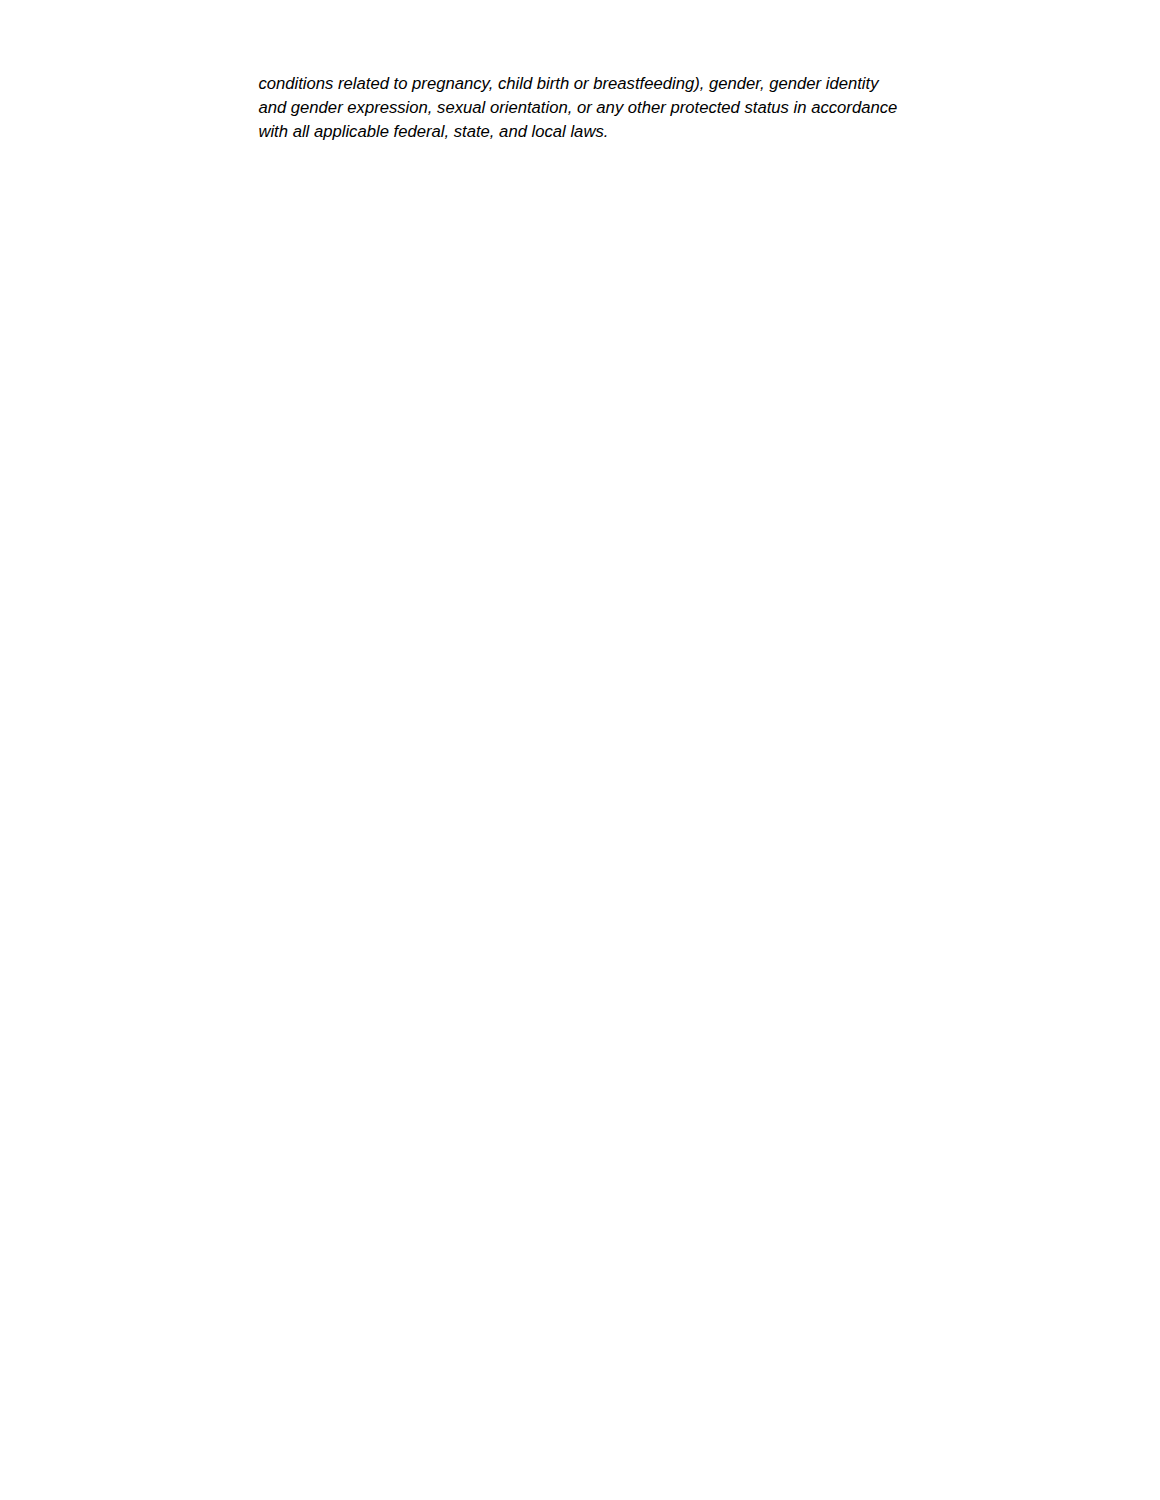conditions related to pregnancy, child birth or breastfeeding), gender, gender identity and gender expression, sexual orientation, or any other protected status in accordance with all applicable federal, state, and local laws.